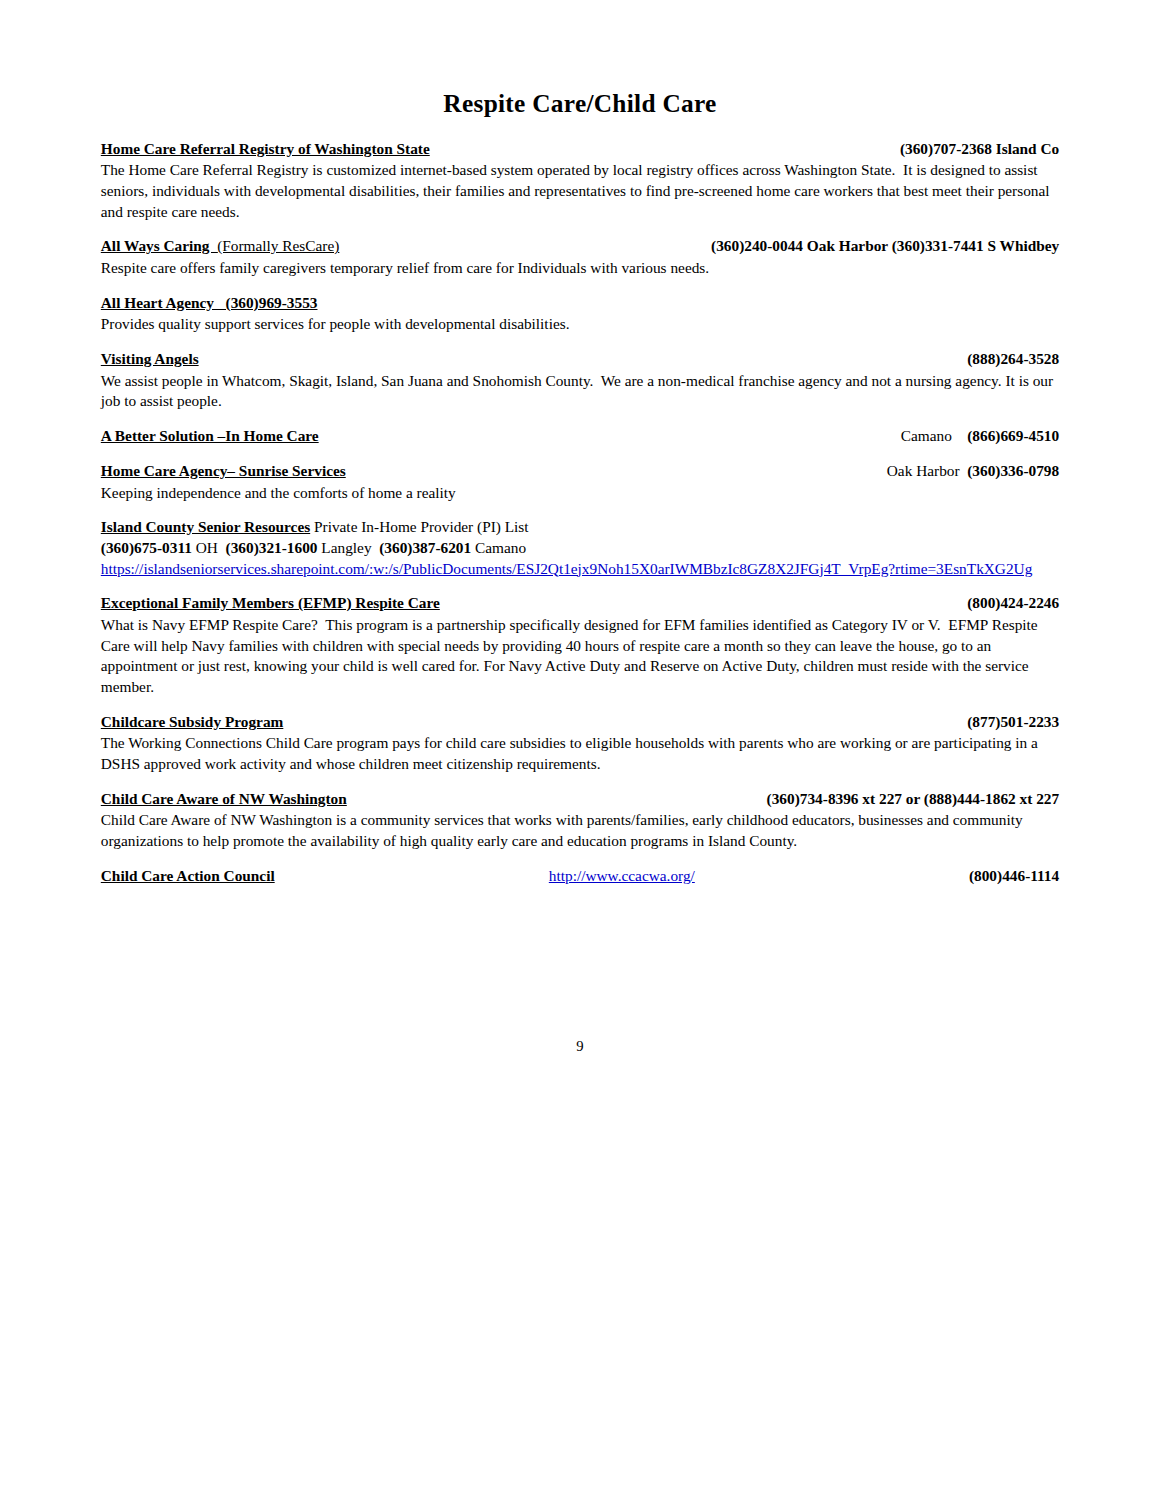Respite Care/Child Care
Home Care Referral Registry of Washington State (360)707-2368 Island Co
The Home Care Referral Registry is customized internet-based system operated by local registry offices across Washington State. It is designed to assist seniors, individuals with developmental disabilities, their families and representatives to find pre-screened home care workers that best meet their personal and respite care needs.
All Ways Caring (Formally ResCare) (360)240-0044 Oak Harbor (360)331-7441 S Whidbey
Respite care offers family caregivers temporary relief from care for Individuals with various needs.
All Heart Agency (360)969-3553
Provides quality support services for people with developmental disabilities.
Visiting Angels (888)264-3528
We assist people in Whatcom, Skagit, Island, San Juana and Snohomish County. We are a non-medical franchise agency and not a nursing agency. It is our job to assist people.
A Better Solution –In Home Care Camano (866)669-4510
Home Care Agency– Sunrise Services Oak Harbor (360)336-0798
Keeping independence and the comforts of home a reality
Island County Senior Resources Private In-Home Provider (PI) List
(360)675-0311 OH (360)321-1600 Langley (360)387-6201 Camano
https://islandseniorservices.sharepoint.com/:w:/s/PublicDocuments/ESJ2Qt1ejx9Noh15X0arIWMBbzIc8GZ8X2JFGj4T_VrpEg?rtime=3EsnTkXG2Ug
Exceptional Family Members (EFMP) Respite Care (800)424-2246
What is Navy EFMP Respite Care? This program is a partnership specifically designed for EFM families identified as Category IV or V. EFMP Respite Care will help Navy families with children with special needs by providing 40 hours of respite care a month so they can leave the house, go to an appointment or just rest, knowing your child is well cared for. For Navy Active Duty and Reserve on Active Duty, children must reside with the service member.
Childcare Subsidy Program (877)501-2233
The Working Connections Child Care program pays for child care subsidies to eligible households with parents who are working or are participating in a DSHS approved work activity and whose children meet citizenship requirements.
Child Care Aware of NW Washington (360)734-8396 xt 227 or (888)444-1862 xt 227
Child Care Aware of NW Washington is a community services that works with parents/families, early childhood educators, businesses and community organizations to help promote the availability of high quality early care and education programs in Island County.
Child Care Action Council http://www.ccacwa.org/ (800)446-1114
9